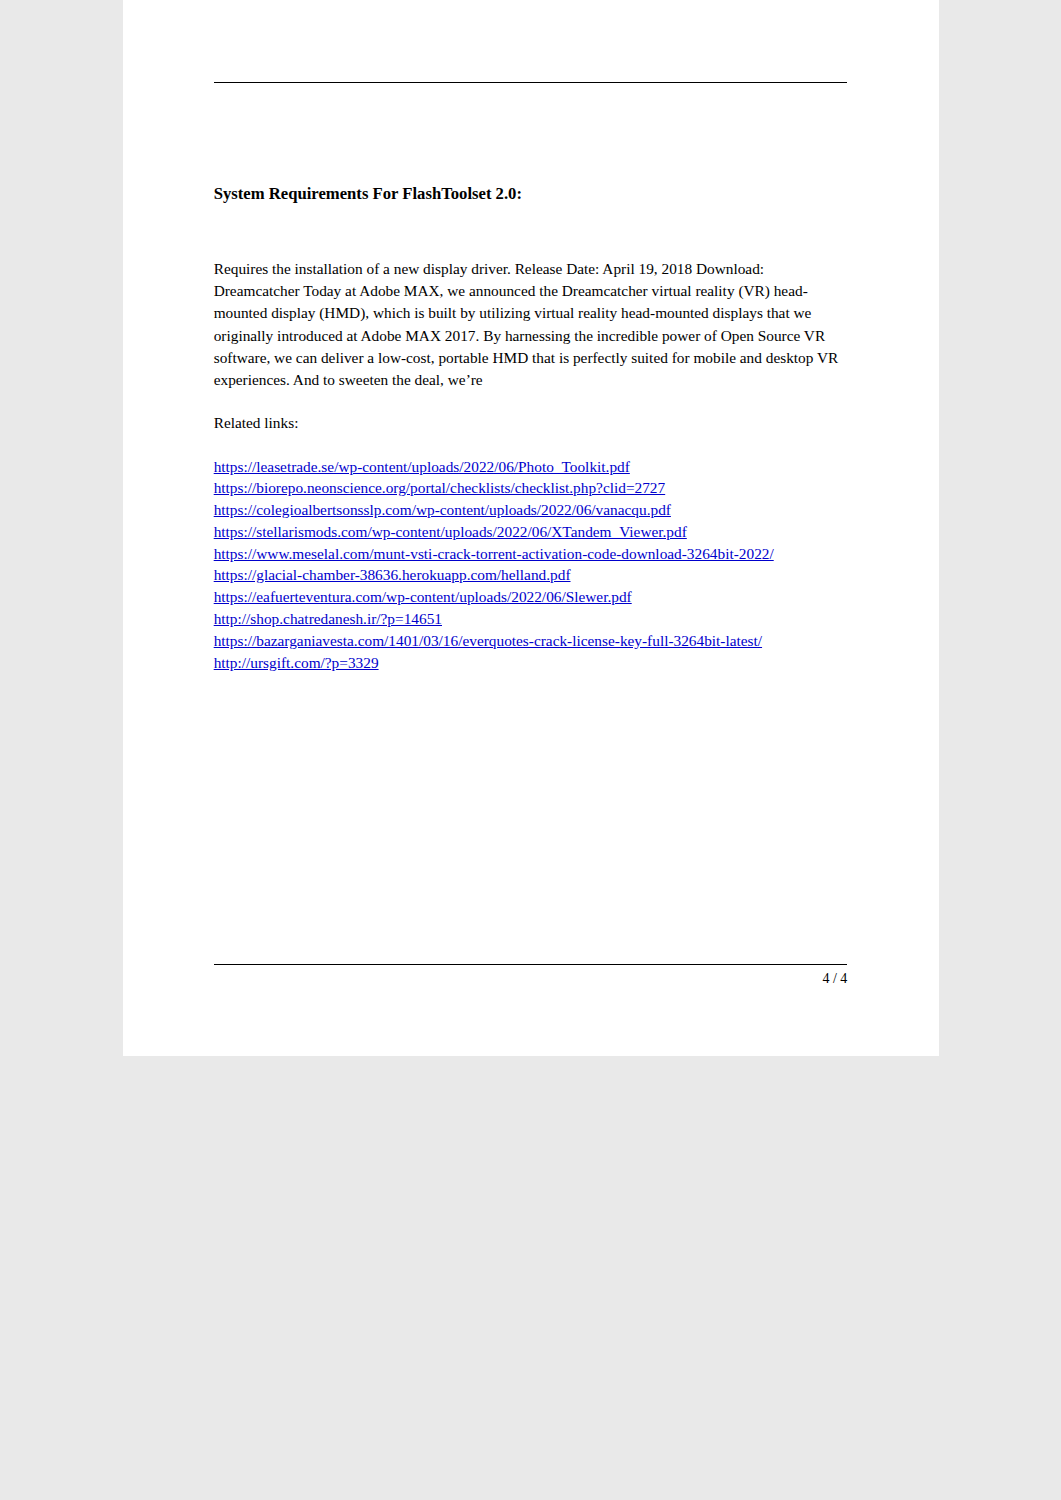System Requirements For FlashToolset 2.0:
Requires the installation of a new display driver. Release Date: April 19, 2018 Download: Dreamcatcher Today at Adobe MAX, we announced the Dreamcatcher virtual reality (VR) head-mounted display (HMD), which is built by utilizing virtual reality head-mounted displays that we originally introduced at Adobe MAX 2017. By harnessing the incredible power of Open Source VR software, we can deliver a low-cost, portable HMD that is perfectly suited for mobile and desktop VR experiences. And to sweeten the deal, we’re
Related links:
https://leasetrade.se/wp-content/uploads/2022/06/Photo_Toolkit.pdf https://biorepo.neonscience.org/portal/checklists/checklist.php?clid=2727 https://colegioalbertsonsslp.com/wp-content/uploads/2022/06/vanacqu.pdf https://stellarismods.com/wp-content/uploads/2022/06/XTandem_Viewer.pdf https://www.meselal.com/munt-vsti-crack-torrent-activation-code-download-3264bit-2022/ https://glacial-chamber-38636.herokuapp.com/helland.pdf https://eafuerteventura.com/wp-content/uploads/2022/06/Slewer.pdf http://shop.chatredanesh.ir/?p=14651 https://bazarganiavesta.com/1401/03/16/everquotes-crack-license-key-full-3264bit-latest/ http://ursgift.com/?p=3329
4 / 4